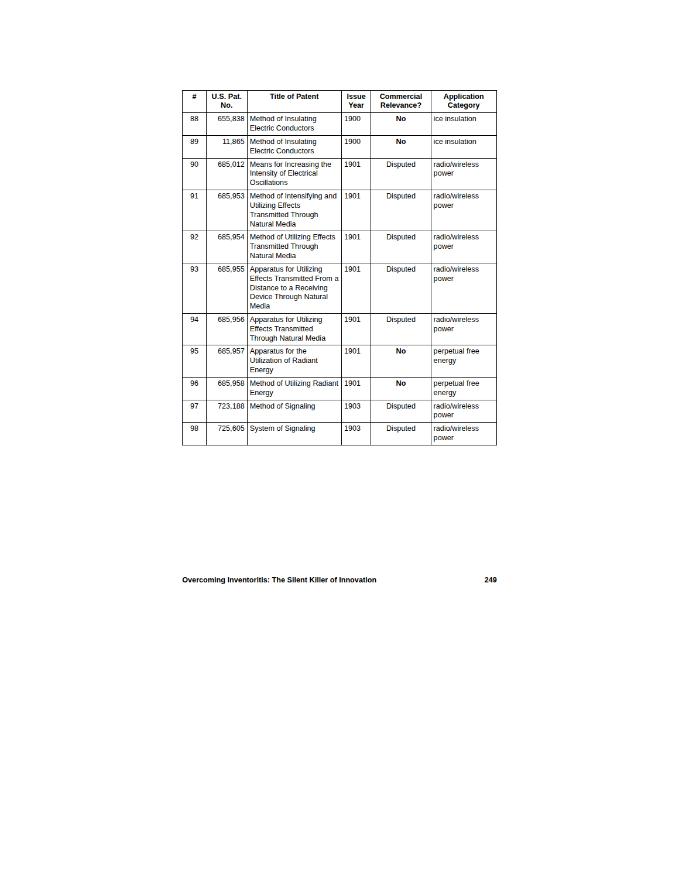| # | U.S. Pat. No. | Title of Patent | Issue Year | Commercial Relevance? | Application Category |
| --- | --- | --- | --- | --- | --- |
| 88 | 655,838 | Method of Insulating Electric Conductors | 1900 | No | ice insulation |
| 89 | 11,865 | Method of Insulating Electric Conductors | 1900 | No | ice insulation |
| 90 | 685,012 | Means for Increasing the Intensity of Electrical Oscillations | 1901 | Disputed | radio/wireless power |
| 91 | 685,953 | Method of Intensifying and Utilizing Effects Transmitted Through Natural Media | 1901 | Disputed | radio/wireless power |
| 92 | 685,954 | Method of Utilizing Effects Transmitted Through Natural Media | 1901 | Disputed | radio/wireless power |
| 93 | 685,955 | Apparatus for Utilizing Effects Transmitted From a Distance to a Receiving Device Through Natural Media | 1901 | Disputed | radio/wireless power |
| 94 | 685,956 | Apparatus for Utilizing Effects Transmitted Through Natural Media | 1901 | Disputed | radio/wireless power |
| 95 | 685,957 | Apparatus for the Utilization of Radiant Energy | 1901 | No | perpetual free energy |
| 96 | 685,958 | Method of Utilizing Radiant Energy | 1901 | No | perpetual free energy |
| 97 | 723,188 | Method of Signaling | 1903 | Disputed | radio/wireless power |
| 98 | 725,605 | System of Signaling | 1903 | Disputed | radio/wireless power |
Overcoming Inventoritis: The Silent Killer of Innovation 249